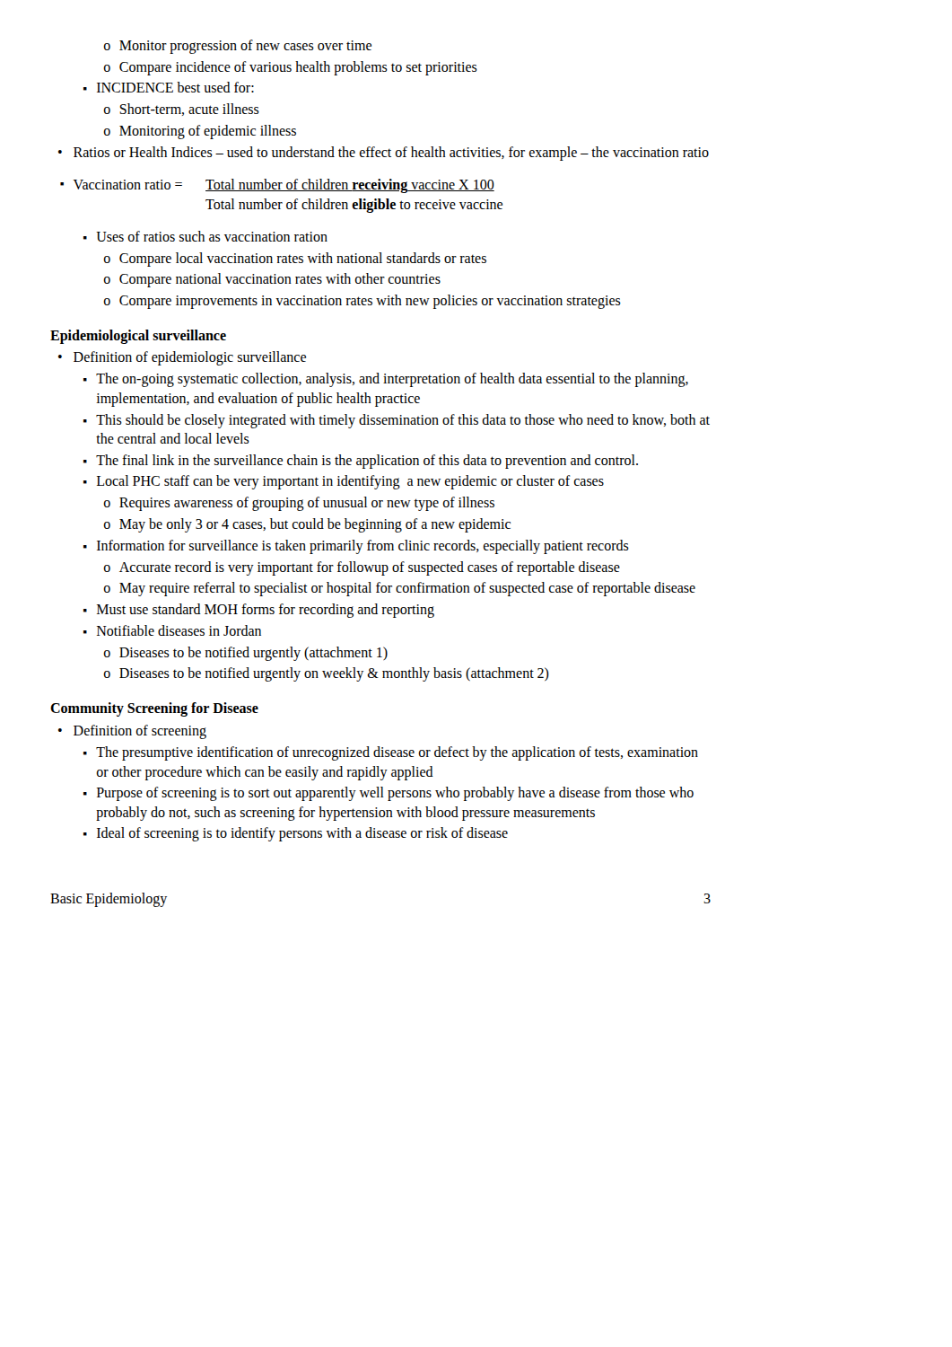Monitor progression of new cases over time
Compare incidence of various health problems to set priorities
INCIDENCE best used for:
Short-term, acute illness
Monitoring of epidemic illness
Ratios or Health Indices – used to understand the effect of health activities, for example – the vaccination ratio
Vaccination ratio = Total number of children receiving vaccine X 100 Total number of children eligible to receive vaccine
Uses of ratios such as vaccination ration
Compare local vaccination rates with national standards or rates
Compare national vaccination rates with other countries
Compare improvements in vaccination rates with new policies or vaccination strategies
Epidemiological surveillance
Definition of epidemiologic surveillance
The on-going systematic collection, analysis, and interpretation of health data essential to the planning, implementation, and evaluation of public health practice
This should be closely integrated with timely dissemination of this data to those who need to know, both at the central and local levels
The final link in the surveillance chain is the application of this data to prevention and control.
Local PHC staff can be very important in identifying a new epidemic or cluster of cases
Requires awareness of grouping of unusual or new type of illness
May be only 3 or 4 cases, but could be beginning of a new epidemic
Information for surveillance is taken primarily from clinic records, especially patient records
Accurate record is very important for followup of suspected cases of reportable disease
May require referral to specialist or hospital for confirmation of suspected case of reportable disease
Must use standard MOH forms for recording and reporting
Notifiable diseases in Jordan
Diseases to be notified urgently (attachment 1)
Diseases to be notified urgently on weekly & monthly basis (attachment 2)
Community Screening for Disease
Definition of screening
The presumptive identification of unrecognized disease or defect by the application of tests, examination or other procedure which can be easily and rapidly applied
Purpose of screening is to sort out apparently well persons who probably have a disease from those who probably do not, such as screening for hypertension with blood pressure measurements
Ideal of screening is to identify persons with a disease or risk of disease
Basic Epidemiology 3